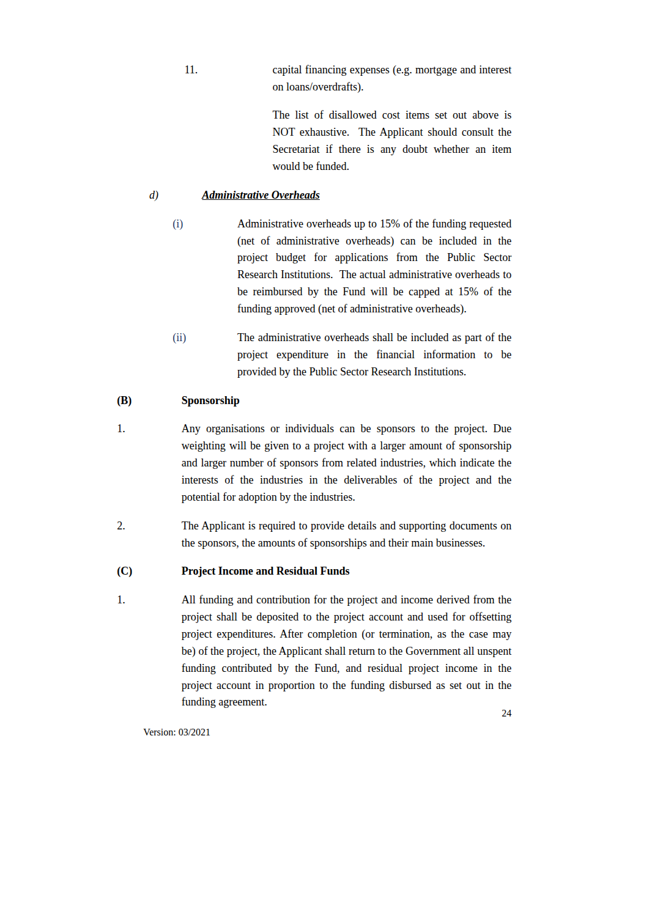11. capital financing expenses (e.g. mortgage and interest on loans/overdrafts).
The list of disallowed cost items set out above is NOT exhaustive. The Applicant should consult the Secretariat if there is any doubt whether an item would be funded.
d) Administrative Overheads
(i) Administrative overheads up to 15% of the funding requested (net of administrative overheads) can be included in the project budget for applications from the Public Sector Research Institutions. The actual administrative overheads to be reimbursed by the Fund will be capped at 15% of the funding approved (net of administrative overheads).
(ii) The administrative overheads shall be included as part of the project expenditure in the financial information to be provided by the Public Sector Research Institutions.
(B) Sponsorship
1. Any organisations or individuals can be sponsors to the project. Due weighting will be given to a project with a larger amount of sponsorship and larger number of sponsors from related industries, which indicate the interests of the industries in the deliverables of the project and the potential for adoption by the industries.
2. The Applicant is required to provide details and supporting documents on the sponsors, the amounts of sponsorships and their main businesses.
(C) Project Income and Residual Funds
1. All funding and contribution for the project and income derived from the project shall be deposited to the project account and used for offsetting project expenditures. After completion (or termination, as the case may be) of the project, the Applicant shall return to the Government all unspent funding contributed by the Fund, and residual project income in the project account in proportion to the funding disbursed as set out in the funding agreement.
24
Version: 03/2021